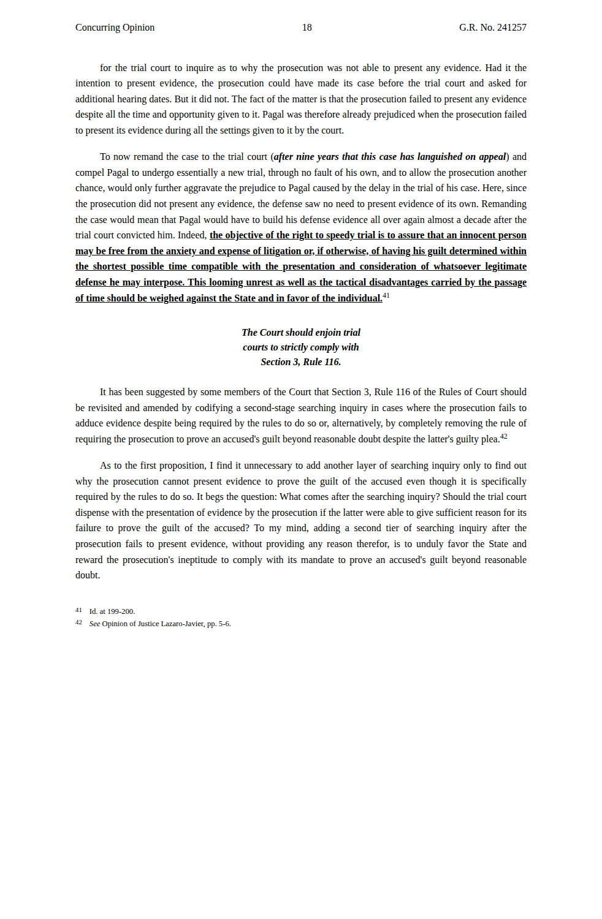Concurring Opinion 18 G.R. No. 241257
for the trial court to inquire as to why the prosecution was not able to present any evidence. Had it the intention to present evidence, the prosecution could have made its case before the trial court and asked for additional hearing dates. But it did not. The fact of the matter is that the prosecution failed to present any evidence despite all the time and opportunity given to it. Pagal was therefore already prejudiced when the prosecution failed to present its evidence during all the settings given to it by the court.
To now remand the case to the trial court (after nine years that this case has languished on appeal) and compel Pagal to undergo essentially a new trial, through no fault of his own, and to allow the prosecution another chance, would only further aggravate the prejudice to Pagal caused by the delay in the trial of his case. Here, since the prosecution did not present any evidence, the defense saw no need to present evidence of its own. Remanding the case would mean that Pagal would have to build his defense evidence all over again almost a decade after the trial court convicted him. Indeed, the objective of the right to speedy trial is to assure that an innocent person may be free from the anxiety and expense of litigation or, if otherwise, of having his guilt determined within the shortest possible time compatible with the presentation and consideration of whatsoever legitimate defense he may interpose. This looming unrest as well as the tactical disadvantages carried by the passage of time should be weighed against the State and in favor of the individual.41
The Court should enjoin trial
courts to strictly comply with
Section 3, Rule 116.
It has been suggested by some members of the Court that Section 3, Rule 116 of the Rules of Court should be revisited and amended by codifying a second-stage searching inquiry in cases where the prosecution fails to adduce evidence despite being required by the rules to do so or, alternatively, by completely removing the rule of requiring the prosecution to prove an accused's guilt beyond reasonable doubt despite the latter's guilty plea.42
As to the first proposition, I find it unnecessary to add another layer of searching inquiry only to find out why the prosecution cannot present evidence to prove the guilt of the accused even though it is specifically required by the rules to do so. It begs the question: What comes after the searching inquiry? Should the trial court dispense with the presentation of evidence by the prosecution if the latter were able to give sufficient reason for its failure to prove the guilt of the accused? To my mind, adding a second tier of searching inquiry after the prosecution fails to present evidence, without providing any reason therefor, is to unduly favor the State and reward the prosecution's ineptitude to comply with its mandate to prove an accused's guilt beyond reasonable doubt.
41 Id. at 199-200.
42 See Opinion of Justice Lazaro-Javier, pp. 5-6.